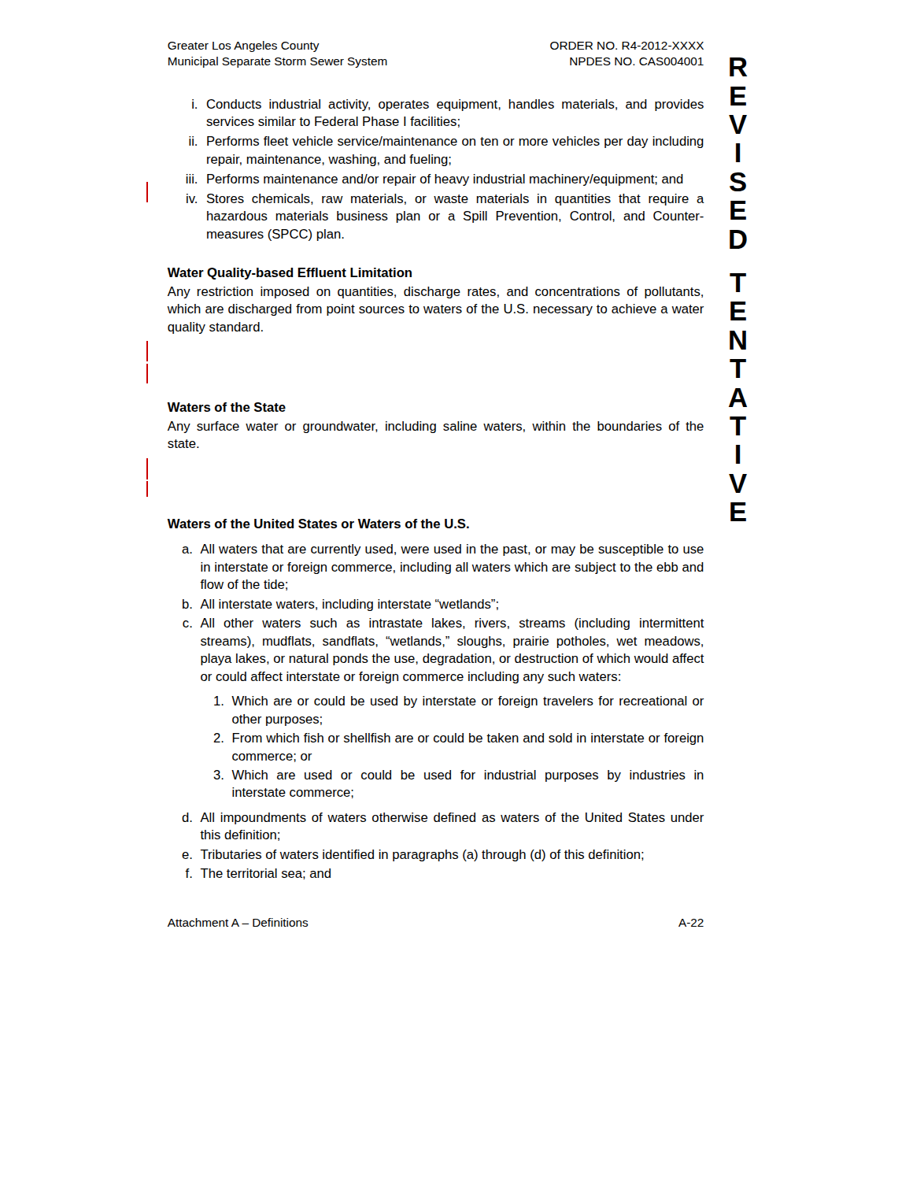REVISED TENTATIVE
Greater Los Angeles County
Municipal Separate Storm Sewer System
ORDER NO. R4-2012-XXXX
NPDES NO. CAS004001
Conducts industrial activity, operates equipment, handles materials, and provides services similar to Federal Phase I facilities;
Performs fleet vehicle service/maintenance on ten or more vehicles per day including repair, maintenance, washing, and fueling;
Performs maintenance and/or repair of heavy industrial machinery/equipment; and
Stores chemicals, raw materials, or waste materials in quantities that require a hazardous materials business plan or a Spill Prevention, Control, and Counter-measures (SPCC) plan.
Water Quality-based Effluent Limitation
Any restriction imposed on quantities, discharge rates, and concentrations of pollutants, which are discharged from point sources to waters of the U.S. necessary to achieve a water quality standard.
Waters of the State
Any surface water or groundwater, including saline waters, within the boundaries of the state.
Waters of the United States or Waters of the U.S.
All waters that are currently used, were used in the past, or may be susceptible to use in interstate or foreign commerce, including all waters which are subject to the ebb and flow of the tide;
All interstate waters, including interstate “wetlands”;
All other waters such as intrastate lakes, rivers, streams (including intermittent streams), mudflats, sandflats, “wetlands,” sloughs, prairie potholes, wet meadows, playa lakes, or natural ponds the use, degradation, or destruction of which would affect or could affect interstate or foreign commerce including any such waters:
Which are or could be used by interstate or foreign travelers for recreational or other purposes;
From which fish or shellfish are or could be taken and sold in interstate or foreign commerce; or
Which are used or could be used for industrial purposes by industries in interstate commerce;
All impoundments of waters otherwise defined as waters of the United States under this definition;
Tributaries of waters identified in paragraphs (a) through (d) of this definition;
The territorial sea; and
Attachment A – Definitions
A-22